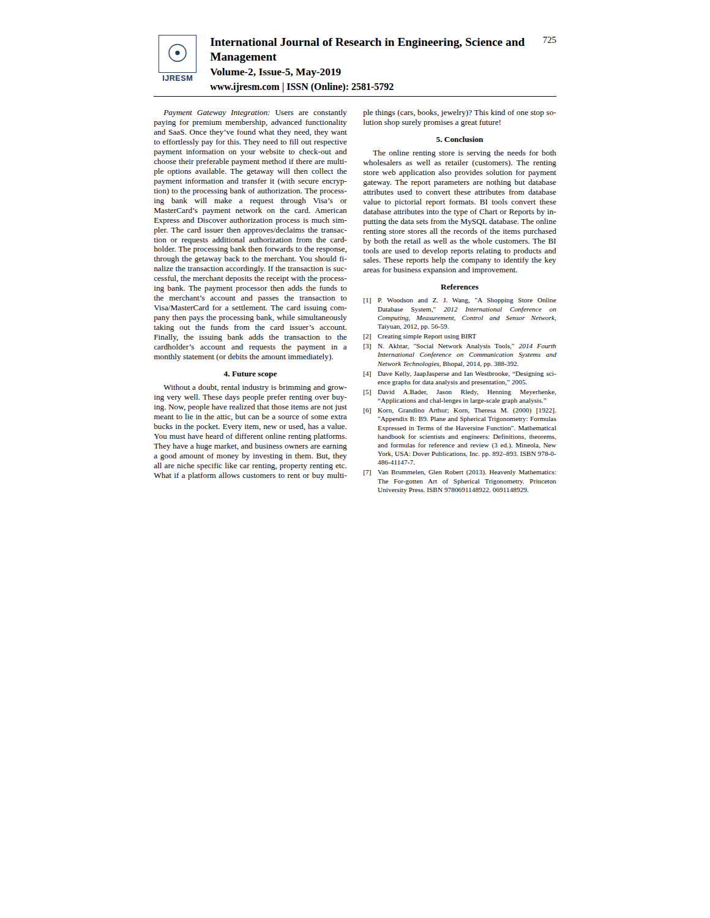☉
IJRESM
International Journal of Research in Engineering, Science and Management
Volume-2, Issue-5, May-2019
www.ijresm.com | ISSN (Online): 2581-5792
725
Payment Gateway Integration: Users are constantly paying for premium membership, advanced functionality and SaaS. Once they’ve found what they need, they want to effortlessly pay for this. They need to fill out respective payment information on your website to check-out and choose their preferable payment method if there are multiple options available. The getaway will then collect the payment informa­tion and transfer it (with secure encryption) to the processing bank of authorization. The processing bank will make a request through Visa’s or MasterCard’s payment network on the card. American Express and Discover authorization process is much simpler. The card issuer then approves/declaims the transaction or requests additional authorization from the cardholder. The processing bank then forwards to the response, through the getaway back to the merchant. You should finalize the transac­tion accordingly. If the transaction is successful, the merchant deposits the receipt with the processing bank. The payment processor then adds the funds to the merchant’s account and passes the transaction to Visa/MasterCard for a settlement. The card issuing company then pays the processing bank, while simultaneously taking out the funds from the card issuer’s account. Finally, the issuing bank adds the transaction to the cardholder’s account and requests the payment in a monthly statement (or debits the amount immediately).
4. Future scope
Without a doubt, rental industry is brimming and growing very well. These days people prefer renting over buying. Now, people have realized that those items are not just meant to lie in the attic, but can be a source of some extra bucks in the pocket. Every item, new or used, has a value. You must have heard of different online renting platforms. They have a huge market, and business owners are earning a good amount of money by investing in them. But, they all are niche specific like car renting, property renting etc. What if a platform allows customers to rent or buy multiple things (cars, books, jewelry)? This kind of one stop solution shop surely promises a great future!
5. Conclusion
The online renting store is serving the needs for both wholesalers as well as retailer (customers). The renting store web application also provides solution for payment gateway. The report parameters are nothing but database attributes used to convert these attributes from database value to pictorial report formats. BI tools convert these database attributes into the type of Chart or Reports by inputting the data sets from the MySQL database. The online renting store stores all the records of the items purchased by both the retail as well as the whole customers. The BI tools are used to develop reports relating to products and sales. These reports help the company to identify the key areas for business expansion and improvement.
References
P. Woodson and Z. J. Wang, "A Shopping Store Online Database System," 2012 International Conference on Computing, Measurement, Control and Sensor Network, Taiyuan, 2012, pp. 56-59.
Creating simple Report using BIRT
N. Akhtar, "Social Network Analysis Tools," 2014 Fourth International Conference on Communication Systems and Network Technologies, Bhopal, 2014, pp. 388-392.
Dave Kelly, JaapJasperse and Ian Westbrooke, “Designing science graphs for data analysis and presentation,” 2005.
David A.Bader, Jason Rledy, Henning Meyerhenke, “Applications and chal-lenges in large-scale graph analysis.”
Korn, Grandino Arthur; Korn, Theresa M. (2000) [1922]. "Appendix B: B9. Plane and Spherical Trigonometry: Formulas Expressed in Terms of the Haversine Function". Mathematical handbook for scientists and engineers: Definitions, theorems, and formulas for reference and review (3 ed.). Mineola, New York, USA: Dover Publications, Inc. pp. 892–893. ISBN 978-0-486-41147-7.
Van Brummelen, Glen Robert (2013). Heavenly Mathematics: The For-gotten Art of Spherical Trigonometry. Princeton University Press. ISBN 9780691148922. 0691148929.